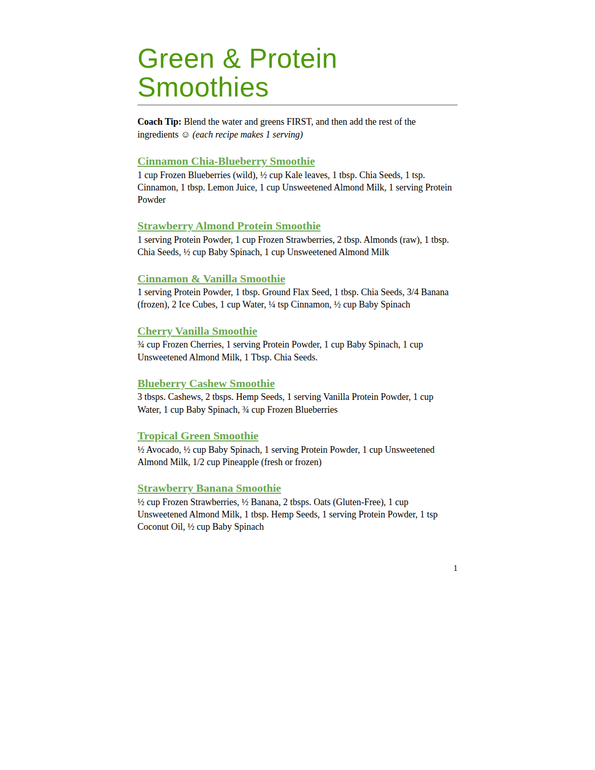Green & Protein Smoothies
Coach Tip: Blend the water and greens FIRST, and then add the rest of the ingredients ☺ (each recipe makes 1 serving)
Cinnamon Chia-Blueberry Smoothie
1 cup Frozen Blueberries (wild), ½ cup Kale leaves, 1 tbsp. Chia Seeds, 1 tsp. Cinnamon, 1 tbsp. Lemon Juice, 1 cup Unsweetened Almond Milk, 1 serving Protein Powder
Strawberry Almond Protein Smoothie
1 serving Protein Powder, 1 cup Frozen Strawberries, 2 tbsp. Almonds (raw), 1 tbsp. Chia Seeds, ½ cup Baby Spinach, 1 cup Unsweetened Almond Milk
Cinnamon & Vanilla Smoothie
1 serving Protein Powder, 1 tbsp. Ground Flax Seed, 1 tbsp. Chia Seeds, 3/4 Banana (frozen), 2 Ice Cubes, 1 cup Water, ¼ tsp Cinnamon, ½ cup Baby Spinach
Cherry Vanilla Smoothie
¾ cup Frozen Cherries, 1 serving Protein Powder, 1 cup Baby Spinach, 1 cup Unsweetened Almond Milk, 1 Tbsp. Chia Seeds.
Blueberry Cashew Smoothie
3 tbsps. Cashews, 2 tbsps. Hemp Seeds, 1 serving Vanilla Protein Powder, 1 cup Water, 1 cup Baby Spinach, ¾ cup Frozen Blueberries
Tropical Green Smoothie
½ Avocado, ½ cup Baby Spinach, 1 serving Protein Powder, 1 cup Unsweetened Almond Milk, 1/2 cup Pineapple (fresh or frozen)
Strawberry Banana Smoothie
½ cup Frozen Strawberries, ½ Banana, 2 tbsps. Oats (Gluten-Free), 1 cup Unsweetened Almond Milk, 1 tbsp. Hemp Seeds, 1 serving Protein Powder, 1 tsp Coconut Oil, ½ cup Baby Spinach
1